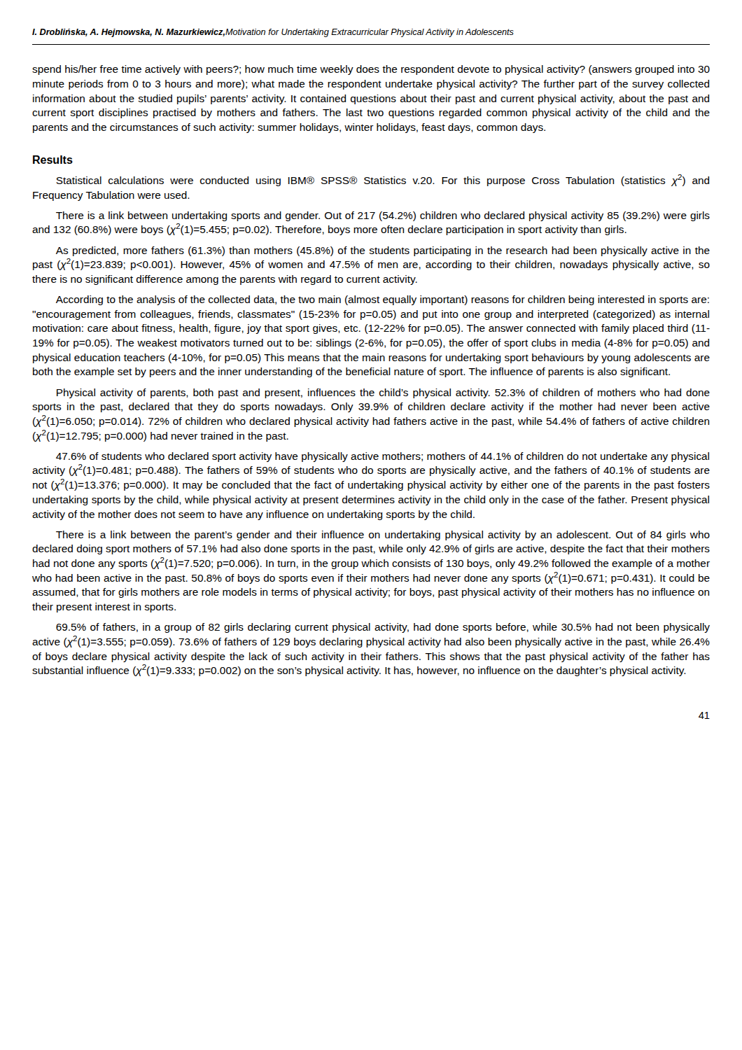I. Droblińska, A. Hejmowska, N. Mazurkiewicz, Motivation for Undertaking Extracurricular Physical Activity in Adolescents
spend his/her free time actively with peers?; how much time weekly does the respondent devote to physical activity? (answers grouped into 30 minute periods from 0 to 3 hours and more); what made the respondent undertake physical activity? The further part of the survey collected information about the studied pupils’ parents’ activity. It contained questions about their past and current physical activity, about the past and current sport disciplines practised by mothers and fathers. The last two questions regarded common physical activity of the child and the parents and the circumstances of such activity: summer holidays, winter holidays, feast days, common days.
Results
Statistical calculations were conducted using IBM® SPSS® Statistics v.20. For this purpose Cross Tabulation (statistics χ2) and Frequency Tabulation were used.
There is a link between undertaking sports and gender. Out of 217 (54.2%) children who declared physical activity 85 (39.2%) were girls and 132 (60.8%) were boys (χ2(1)=5.455; p=0.02). Therefore, boys more often declare participation in sport activity than girls.
As predicted, more fathers (61.3%) than mothers (45.8%) of the students participating in the research had been physically active in the past (χ2(1)=23.839; p<0.001). However, 45% of women and 47.5% of men are, according to their children, nowadays physically active, so there is no significant difference among the parents with regard to current activity.
According to the analysis of the collected data, the two main (almost equally important) reasons for children being interested in sports are: "encouragement from colleagues, friends, classmates" (15-23% for p=0.05) and put into one group and interpreted (categorized) as internal motivation: care about fitness, health, figure, joy that sport gives, etc. (12-22% for p=0.05). The answer connected with family placed third (11-19% for p=0.05). The weakest motivators turned out to be: siblings (2-6%, for p=0.05), the offer of sport clubs in media (4-8% for p=0.05) and physical education teachers (4-10%, for p=0.05) This means that the main reasons for undertaking sport behaviours by young adolescents are both the example set by peers and the inner understanding of the beneficial nature of sport. The influence of parents is also significant.
Physical activity of parents, both past and present, influences the child’s physical activity. 52.3% of children of mothers who had done sports in the past, declared that they do sports nowadays. Only 39.9% of children declare activity if the mother had never been active (χ2(1)=6.050; p=0.014). 72% of children who declared physical activity had fathers active in the past, while 54.4% of fathers of active children (χ2(1)=12.795; p=0.000) had never trained in the past.
47.6% of students who declared sport activity have physically active mothers; mothers of 44.1% of children do not undertake any physical activity (χ2(1)=0.481; p=0.488). The fathers of 59% of students who do sports are physically active, and the fathers of 40.1% of students are not (χ2(1)=13.376; p=0.000). It may be concluded that the fact of undertaking physical activity by either one of the parents in the past fosters undertaking sports by the child, while physical activity at present determines activity in the child only in the case of the father. Present physical activity of the mother does not seem to have any influence on undertaking sports by the child.
There is a link between the parent’s gender and their influence on undertaking physical activity by an adolescent. Out of 84 girls who declared doing sport mothers of 57.1% had also done sports in the past, while only 42.9% of girls are active, despite the fact that their mothers had not done any sports (χ2(1)=7.520; p=0.006). In turn, in the group which consists of 130 boys, only 49.2% followed the example of a mother who had been active in the past. 50.8% of boys do sports even if their mothers had never done any sports (χ2(1)=0.671; p=0.431). It could be assumed, that for girls mothers are role models in terms of physical activity; for boys, past physical activity of their mothers has no influence on their present interest in sports.
69.5% of fathers, in a group of 82 girls declaring current physical activity, had done sports before, while 30.5% had not been physically active (χ2(1)=3.555; p=0.059). 73.6% of fathers of 129 boys declaring physical activity had also been physically active in the past, while 26.4% of boys declare physical activity despite the lack of such activity in their fathers. This shows that the past physical activity of the father has substantial influence (χ2(1)=9.333; p=0.002) on the son’s physical activity. It has, however, no influence on the daughter’s physical activity.
41